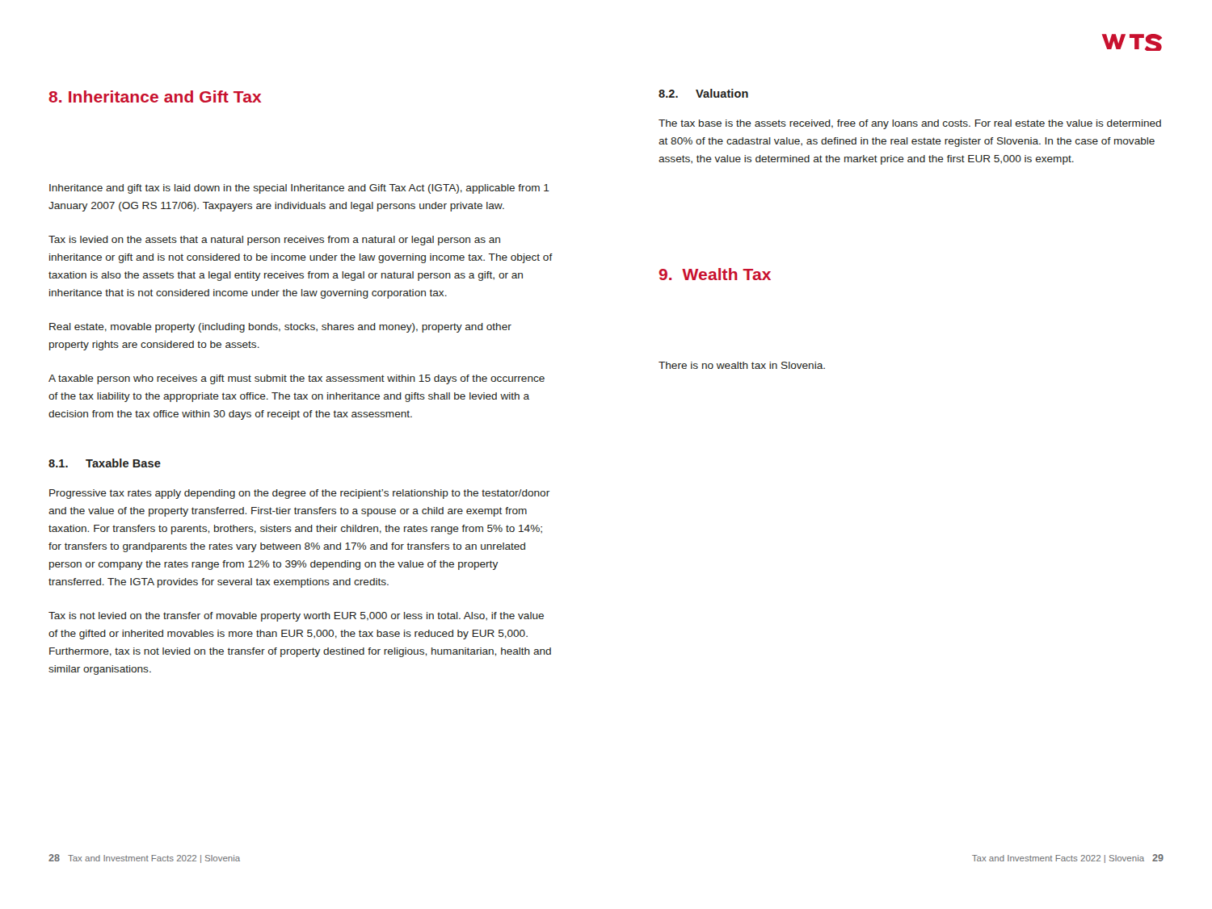8. Inheritance and Gift Tax
Inheritance and gift tax is laid down in the special Inheritance and Gift Tax Act (IGTA), applicable from 1 January 2007 (OG RS 117/06). Taxpayers are individuals and legal persons under private law.
Tax is levied on the assets that a natural person receives from a natural or legal person as an inheritance or gift and is not considered to be income under the law governing income tax. The object of taxation is also the assets that a legal entity receives from a legal or natural person as a gift, or an inheritance that is not con­sidered income under the law governing corporation tax.
Real estate, movable property (including bonds, stocks, shares and money), property and other property rights are considered to be assets.
A taxable person who receives a gift must submit the tax assessment within 15 days of the occurrence of the tax liability to the appropriate tax office. The tax on inheri­tance and gifts shall be levied with a decision from the tax office within 30 days of receipt of the tax assessment.
8.1. Taxable Base
Progressive tax rates apply depending on the degree of the recipient’s relationship to the testator/donor and the value of the property transferred. First-tier transfers to a spouse or a child are exempt from taxation. For transfers to parents, brothers, sisters and their children, the rates range from 5% to 14%; for transfers to grand­parents the rates vary between 8% and 17% and for transfers to an unrelated person or company the rates range from 12% to 39% depending on the value of the property transferred. The IGTA provides for several tax exemptions and credits.
Tax is not levied on the transfer of movable property worth EUR 5,000 or less in total. Also, if the value of the gifted or inherited movables is more than EUR 5,000, the tax base is reduced by EUR 5,000. Furthermore, tax is not levied on the transfer of property destined for religious, humanitarian, health and similar organisations.
8.2. Valuation
The tax base is the assets received, free of any loans and costs. For real estate the value is determined at 80% of the cadastral value, as defined in the real estate register of Slovenia. In the case of movable assets, the value is determined at the market price and the first EUR 5,000 is exempt.
9. Wealth Tax
There is no wealth tax in Slovenia.
28 Tax and Investment Facts 2022 | Slovenia
Tax and Investment Facts 2022 | Slovenia 29